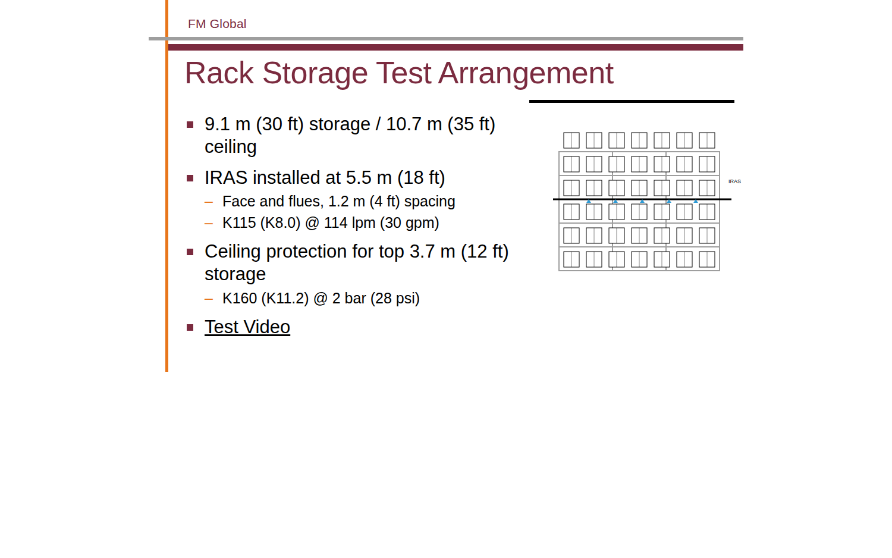FM Global
Rack Storage Test Arrangement
9.1 m (30 ft) storage / 10.7 m (35 ft) ceiling
IRAS installed at 5.5 m (18 ft)
Face and flues, 1.2 m (4 ft) spacing
K115 (K8.0) @ 114 lpm (30 gpm)
Ceiling protection for top 3.7 m (12 ft) storage
K160 (K11.2) @ 2 bar (28 psi)
Test Video
IRAS